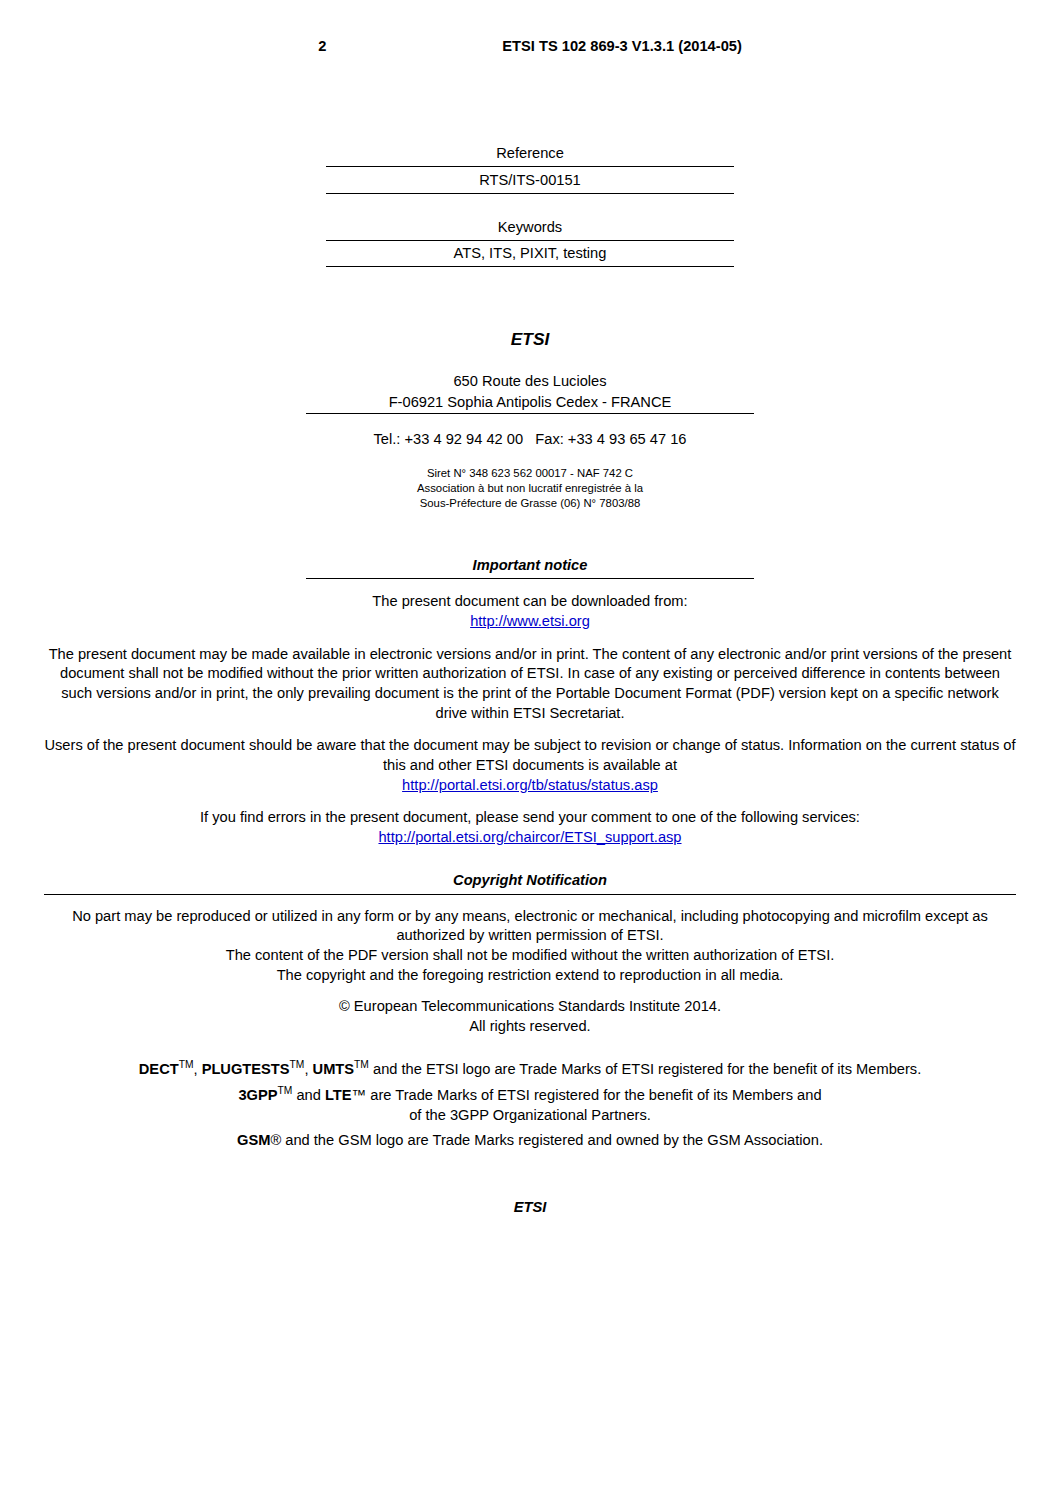2 ETSI TS 102 869-3 V1.3.1 (2014-05)
Reference
RTS/ITS-00151
Keywords
ATS, ITS, PIXIT, testing
ETSI
650 Route des Lucioles
F-06921 Sophia Antipolis Cedex - FRANCE
Tel.: +33 4 92 94 42 00 Fax: +33 4 93 65 47 16
Siret N° 348 623 562 00017 - NAF 742 C
Association à but non lucratif enregistrée à la
Sous-Préfecture de Grasse (06) N° 7803/88
Important notice
The present document can be downloaded from:
http://www.etsi.org
The present document may be made available in electronic versions and/or in print. The content of any electronic and/or print versions of the present document shall not be modified without the prior written authorization of ETSI. In case of any existing or perceived difference in contents between such versions and/or in print, the only prevailing document is the print of the Portable Document Format (PDF) version kept on a specific network drive within ETSI Secretariat.
Users of the present document should be aware that the document may be subject to revision or change of status. Information on the current status of this and other ETSI documents is available at
http://portal.etsi.org/tb/status/status.asp
If you find errors in the present document, please send your comment to one of the following services:
http://portal.etsi.org/chaircor/ETSI_support.asp
Copyright Notification
No part may be reproduced or utilized in any form or by any means, electronic or mechanical, including photocopying and microfilm except as authorized by written permission of ETSI.
The content of the PDF version shall not be modified without the written authorization of ETSI.
The copyright and the foregoing restriction extend to reproduction in all media.
© European Telecommunications Standards Institute 2014.
All rights reserved.
DECTTM, PLUGTESTSTM, UMTSTM and the ETSI logo are Trade Marks of ETSI registered for the benefit of its Members.
3GPPTM and LTE™ are Trade Marks of ETSI registered for the benefit of its Members and
of the 3GPP Organizational Partners.
GSM® and the GSM logo are Trade Marks registered and owned by the GSM Association.
ETSI